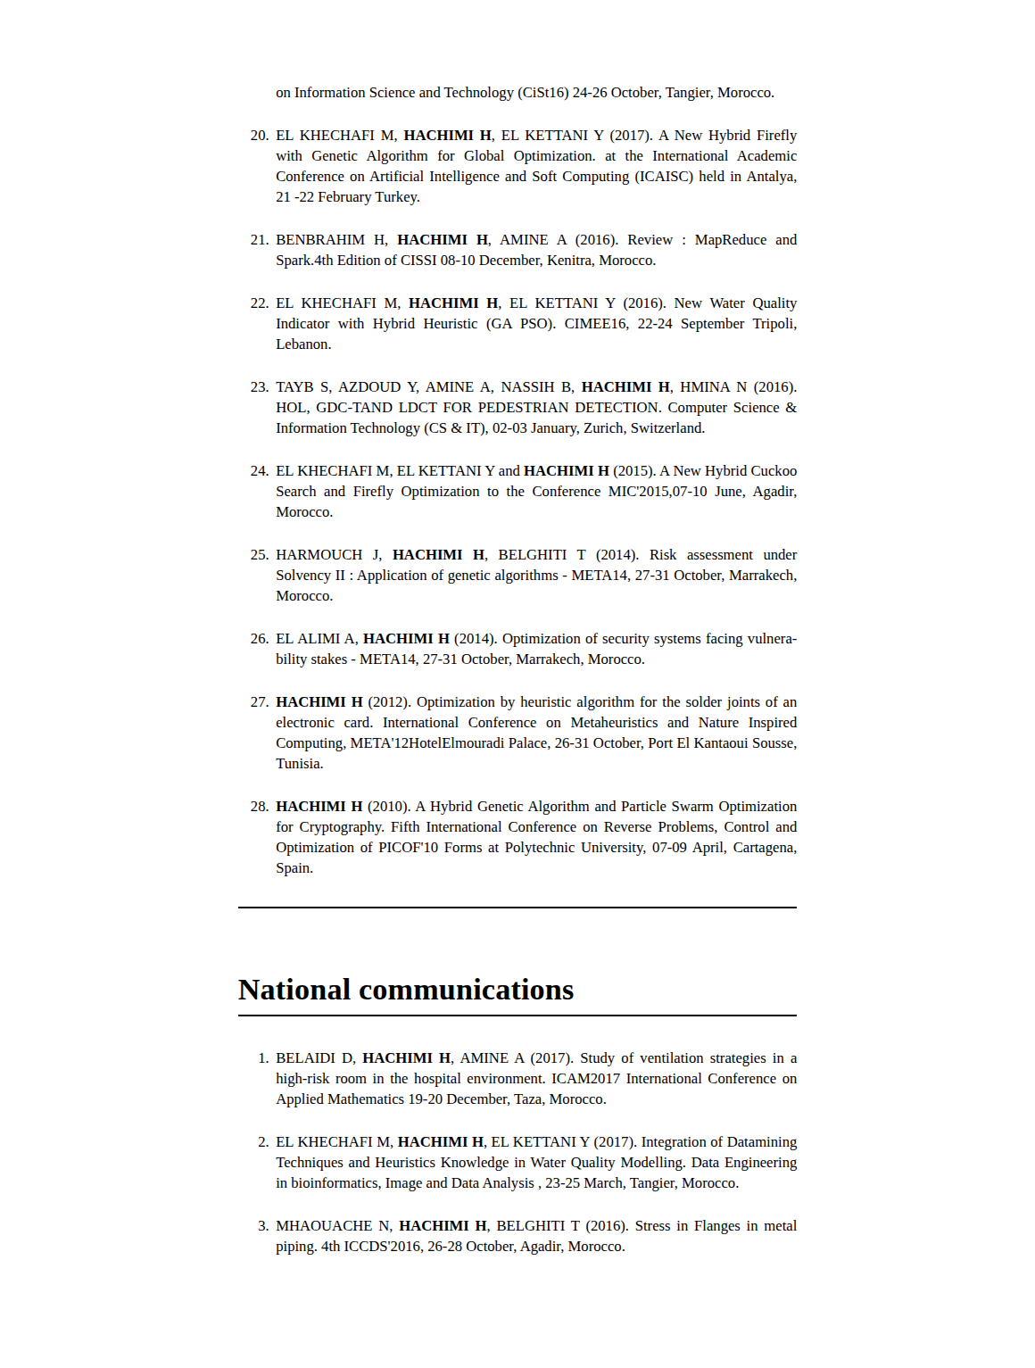on Information Science and Technology (CiSt16) 24-26 October, Tangier, Morocco.
20. EL KHECHAFI M, HACHIMI H, EL KETTANI Y (2017). A New Hybrid Firefly with Genetic Algorithm for Global Optimization. at the International Academic Conference on Artificial Intelligence and Soft Computing (ICAISC) held in Antalya, 21 -22 February Turkey.
21. BENBRAHIM H, HACHIMI H, AMINE A (2016). Review : MapReduce and Spark.4th Edition of CISSI 08-10 December, Kenitra, Morocco.
22. EL KHECHAFI M, HACHIMI H, EL KETTANI Y (2016). New Water Quality Indicator with Hybrid Heuristic (GA PSO). CIMEE16, 22-24 September Tripoli, Lebanon.
23. TAYB S, AZDOUD Y, AMINE A, NASSIH B, HACHIMI H, HMINA N (2016). HOL, GDC-TAND LDCT FOR PEDESTRIAN DETECTION. Computer Science & Information Technology (CS & IT), 02-03 January, Zurich, Switzerland.
24. EL KHECHAFI M, EL KETTANI Y and HACHIMI H (2015). A New Hybrid Cuckoo Search and Firefly Optimization to the Conference MIC'2015,07-10 June, Agadir, Morocco.
25. HARMOUCH J, HACHIMI H, BELGHITI T (2014). Risk assessment under Solvency II : Application of genetic algorithms - META14, 27-31 October, Marrakech, Morocco.
26. EL ALIMI A, HACHIMI H (2014). Optimization of security systems facing vulnerability stakes - META14, 27-31 October, Marrakech, Morocco.
27. HACHIMI H (2012). Optimization by heuristic algorithm for the solder joints of an electronic card. International Conference on Metaheuristics and Nature Inspired Computing, META'12HotelElmouradi Palace, 26-31 October, Port El Kantaoui Sousse, Tunisia.
28. HACHIMI H (2010). A Hybrid Genetic Algorithm and Particle Swarm Optimization for Cryptography. Fifth International Conference on Reverse Problems, Control and Optimization of PICOF'10 Forms at Polytechnic University, 07-09 April, Cartagena, Spain.
National communications
1. BELAIDI D, HACHIMI H, AMINE A (2017). Study of ventilation strategies in a high-risk room in the hospital environment. ICAM2017 International Conference on Applied Mathematics 19-20 December, Taza, Morocco.
2. EL KHECHAFI M, HACHIMI H, EL KETTANI Y (2017). Integration of Datamining Techniques and Heuristics Knowledge in Water Quality Modelling. Data Engineering in bioinformatics, Image and Data Analysis , 23-25 March, Tangier, Morocco.
3. MHAOUACHE N, HACHIMI H, BELGHITI T (2016). Stress in Flanges in metal piping. 4th ICCDS'2016, 26-28 October, Agadir, Morocco.